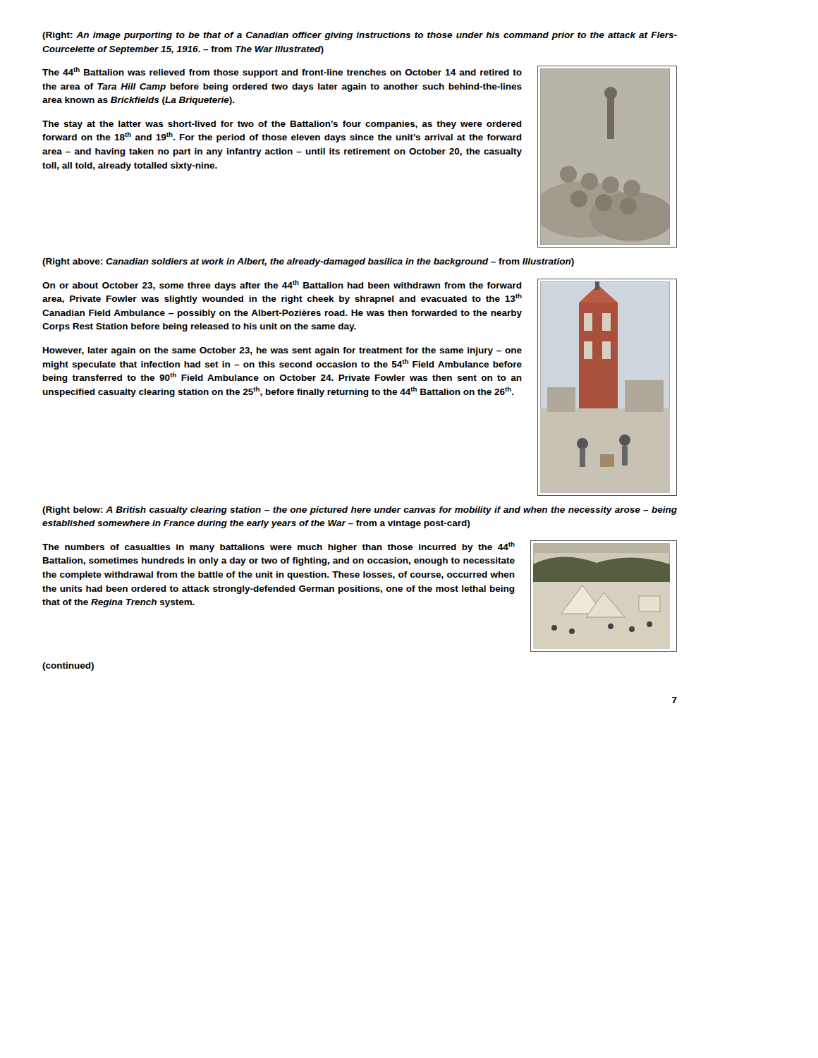(Right: An image purporting to be that of a Canadian officer giving instructions to those under his command prior to the attack at Flers-Courcelette of September 15, 1916. – from The War Illustrated)
The 44th Battalion was relieved from those support and front-line trenches on October 14 and retired to the area of Tara Hill Camp before being ordered two days later again to another such behind-the-lines area known as Brickfields (La Briqueterie).
The stay at the latter was short-lived for two of the Battalion’s four companies, as they were ordered forward on the 18th and 19th. For the period of those eleven days since the unit’s arrival at the forward area – and having taken no part in any infantry action – until its retirement on October 20, the casualty toll, all told, already totalled sixty-nine.
(Right above: Canadian soldiers at work in Albert, the already-damaged basilica in the background – from Illustration)
On or about October 23, some three days after the 44th Battalion had been withdrawn from the forward area, Private Fowler was slightly wounded in the right cheek by shrapnel and evacuated to the 13th Canadian Field Ambulance – possibly on the Albert-Pozières road. He was then forwarded to the nearby Corps Rest Station before being released to his unit on the same day.
However, later again on the same October 23, he was sent again for treatment for the same injury – one might speculate that infection had set in – on this second occasion to the 54th Field Ambulance before being transferred to the 90th Field Ambulance on October 24. Private Fowler was then sent on to an unspecified casualty clearing station on the 25th, before finally returning to the 44th Battalion on the 26th.
(Right below: A British casualty clearing station – the one pictured here under canvas for mobility if and when the necessity arose – being established somewhere in France during the early years of the War – from a vintage post-card)
The numbers of casualties in many battalions were much higher than those incurred by the 44th Battalion, sometimes hundreds in only a day or two of fighting, and on occasion, enough to necessitate the complete withdrawal from the battle of the unit in question. These losses, of course, occurred when the units had been ordered to attack strongly-defended German positions, one of the most lethal being that of the Regina Trench system.
(continued)
7